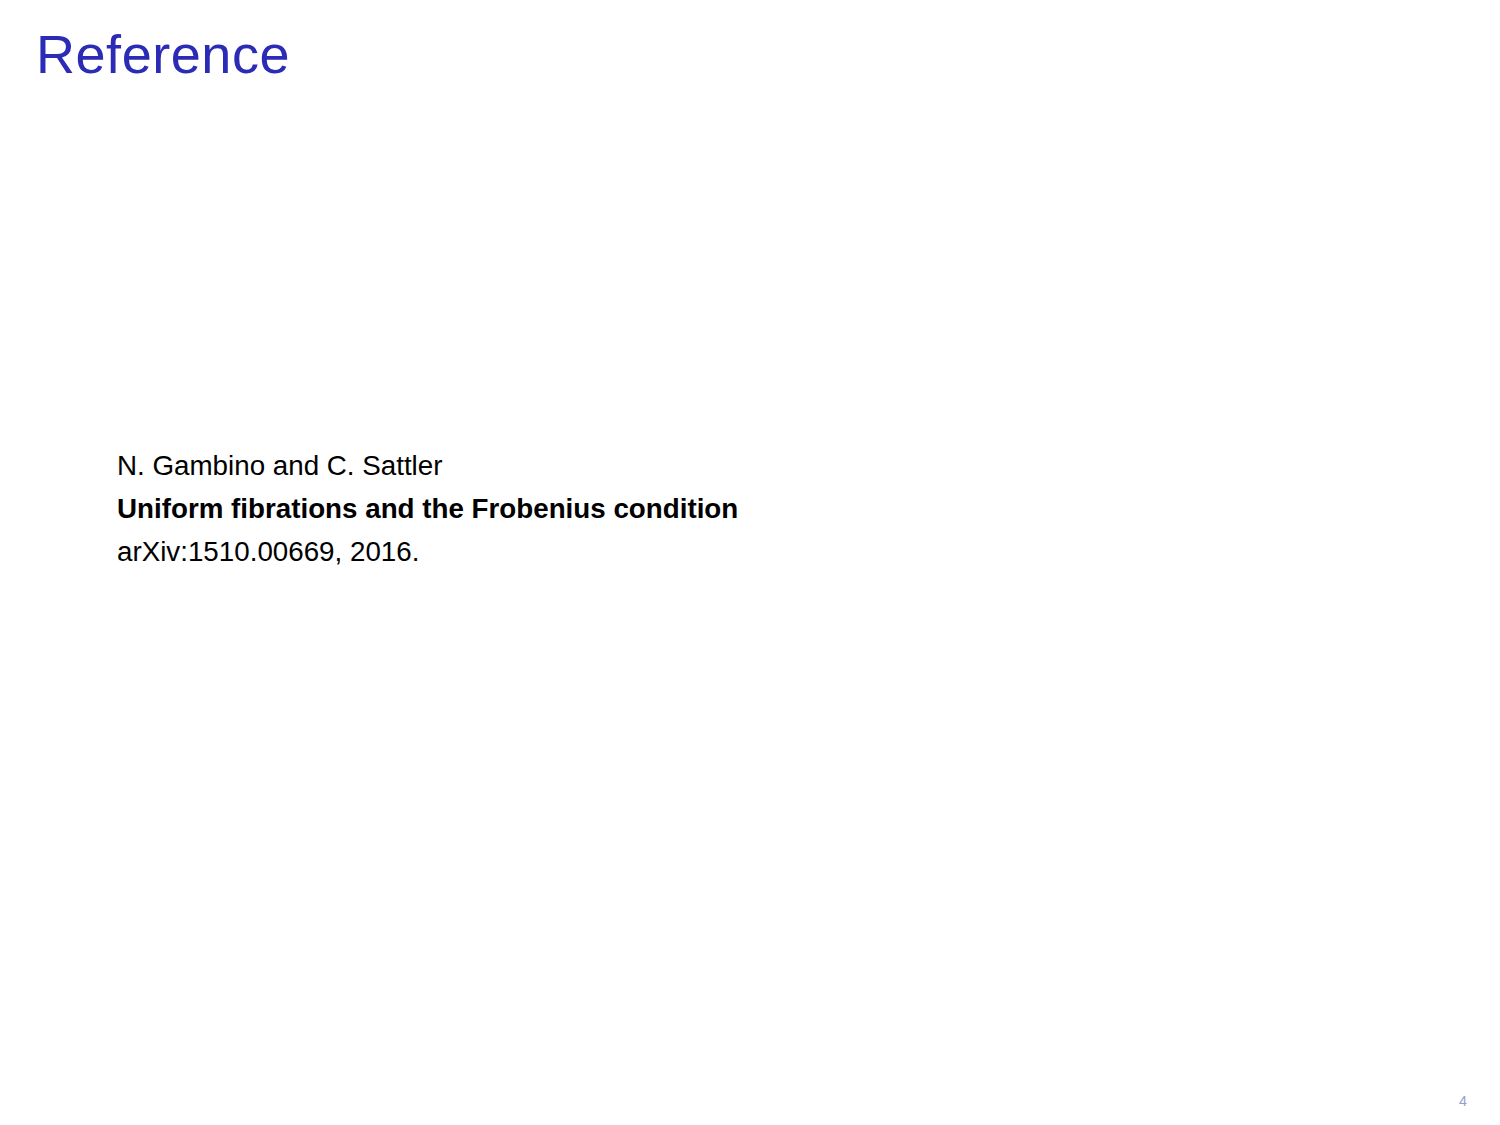Reference
N. Gambino and C. Sattler
Uniform fibrations and the Frobenius condition
arXiv:1510.00669, 2016.
4